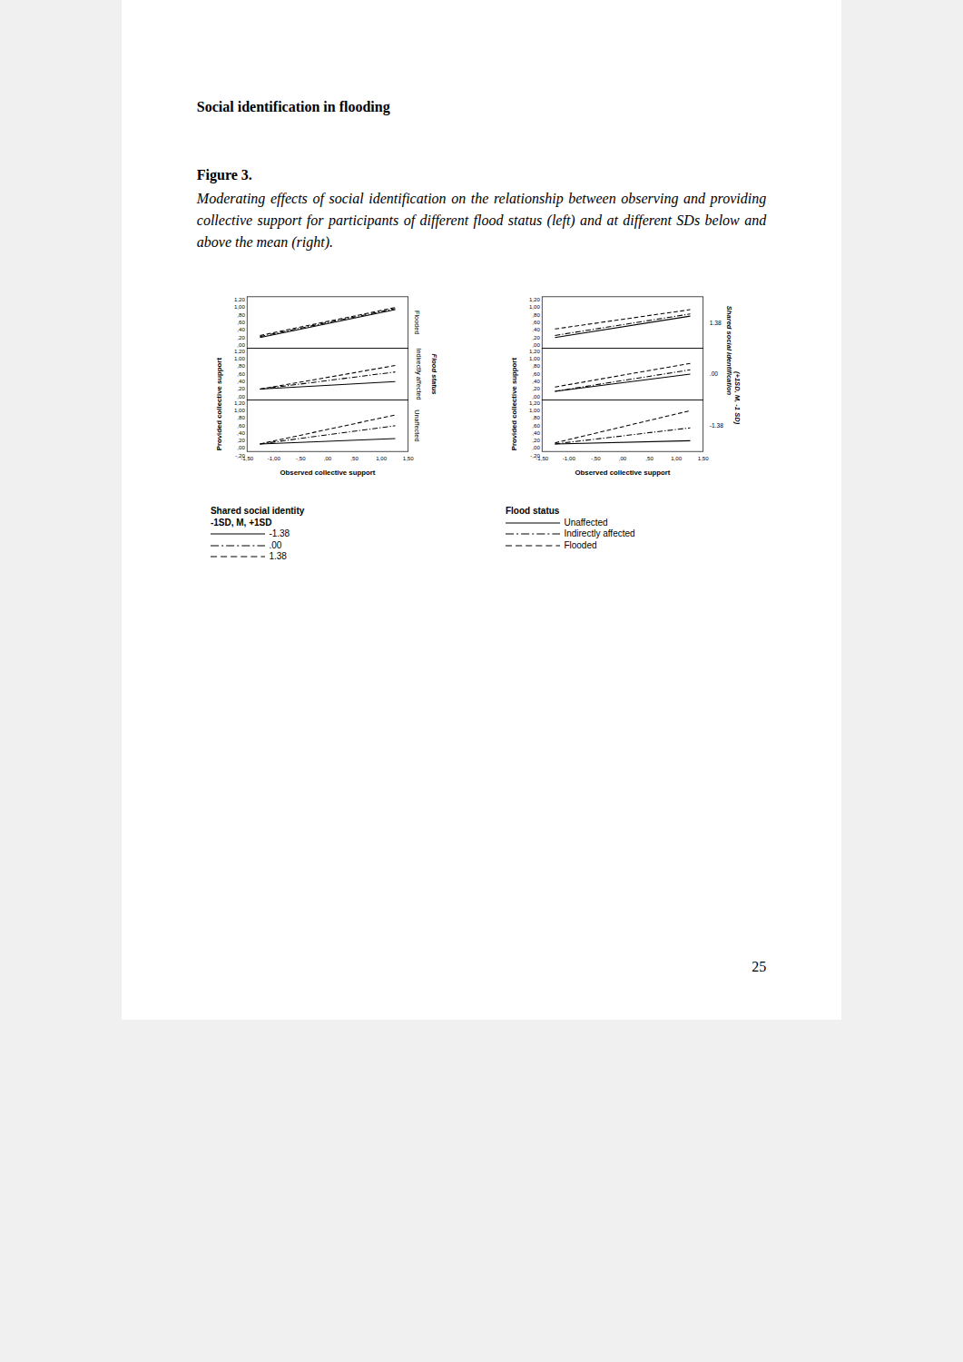Social identification in flooding
Figure 3.
Moderating effects of social identification on the relationship between observing and providing collective support for participants of different flood status (left) and at different SDs below and above the mean (right).
Provided collective support 1,20 1,00 ,80 ,60 ,40 ,20 ,00 Flooded 1,20 1,00 ,80 ,60 ,40 ,20 ,00 Indirectly affected 1,20 1,00 ,80 ,60 ,40 ,20 ,00 -,20 Unaffected -1,50 -1,00 -,50 ,00 ,50 1,00 1,50 Observed collective support Flood status
Shared social identity
-1SD, M, +1SD
| | -1.38 |
| | .00 |
| | 1.38 |
Provided collective support 1,20 1,00 ,80 ,60 ,40 ,20 ,00 1.38 1,20 1,00 ,80 ,60 ,40 ,20 ,00 .00 1,20 1,00 ,80 ,60 ,40 ,20 ,00 -,20 -1.38 -1,50 -1,00 -,50 ,00 ,50 1,00 1,50 Observed collective support Shared social identification (+1SD, M, -1 SD)
Flood status
| | Unaffected |
| | Indirectly affected |
| | Flooded |
25